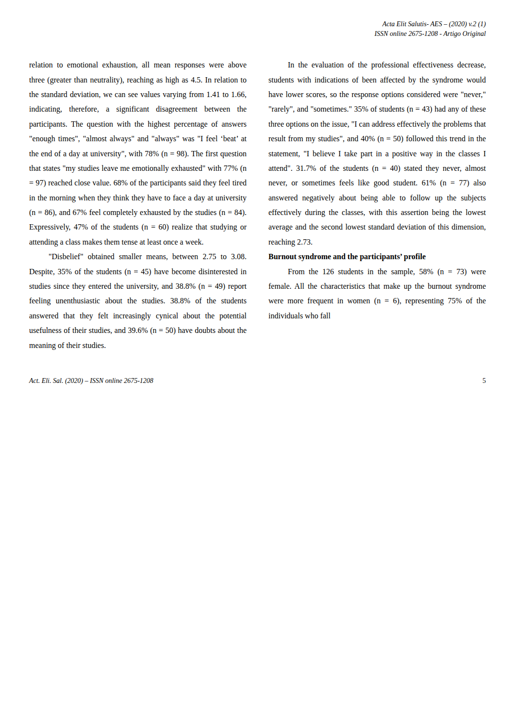Acta Elit Salutis- AES – (2020) v.2 (1)
ISSN online 2675-1208 - Artigo Original
relation to emotional exhaustion, all mean responses were above three (greater than neutrality), reaching as high as 4.5. In relation to the standard deviation, we can see values varying from 1.41 to 1.66, indicating, therefore, a significant disagreement between the participants. The question with the highest percentage of answers "enough times", "almost always" and "always" was "I feel ‘beat’ at the end of a day at university", with 78% (n = 98). The first question that states "my studies leave me emotionally exhausted" with 77% (n = 97) reached close value. 68% of the participants said they feel tired in the morning when they think they have to face a day at university (n = 86), and 67% feel completely exhausted by the studies (n = 84). Expressively, 47% of the students (n = 60) realize that studying or attending a class makes them tense at least once a week.
"Disbelief" obtained smaller means, between 2.75 to 3.08. Despite, 35% of the students (n = 45) have become disinterested in studies since they entered the university, and 38.8% (n = 49) report feeling unenthusiastic about the studies. 38.8% of the students answered that they felt increasingly cynical about the potential usefulness of their studies, and 39.6% (n = 50) have doubts about the meaning of their studies.
In the evaluation of the professional effectiveness decrease, students with indications of been affected by the syndrome would have lower scores, so the response options considered were "never," "rarely", and "sometimes." 35% of students (n = 43) had any of these three options on the issue, "I can address effectively the problems that result from my studies", and 40% (n = 50) followed this trend in the statement, "I believe I take part in a positive way in the classes I attend". 31.7% of the students (n = 40) stated they never, almost never, or sometimes feels like good student. 61% (n = 77) also answered negatively about being able to follow up the subjects effectively during the classes, with this assertion being the lowest average and the second lowest standard deviation of this dimension, reaching 2.73.
Burnout syndrome and the participants’ profile
From the 126 students in the sample, 58% (n = 73) were female. All the characteristics that make up the burnout syndrome were more frequent in women (n = 6), representing 75% of the individuals who fall
Act. Eli. Sal. (2020) – ISSN online 2675-1208 5